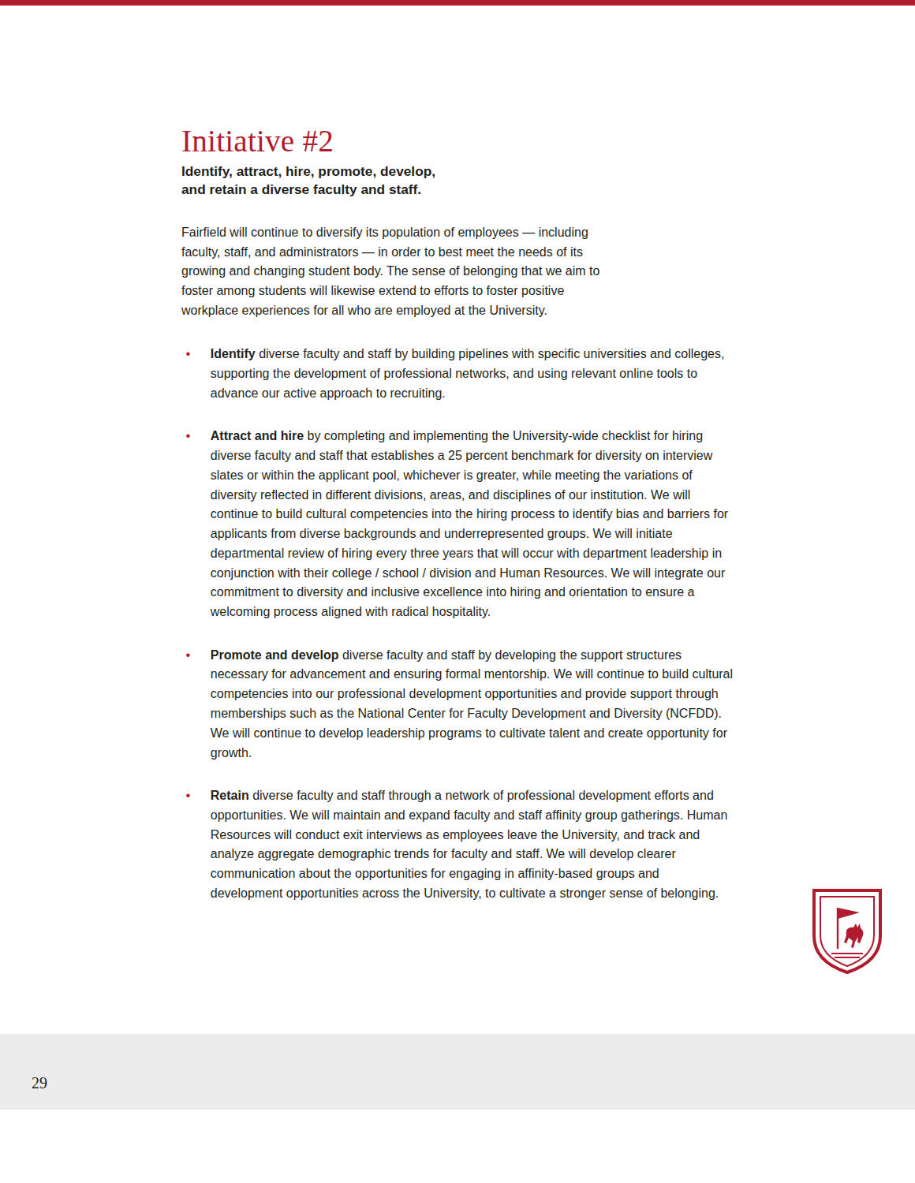Initiative #2
Identify, attract, hire, promote, develop,
and retain a diverse faculty and staff.
Fairfield will continue to diversify its population of employees — including faculty, staff, and administrators — in order to best meet the needs of its growing and changing student body. The sense of belonging that we aim to foster among students will likewise extend to efforts to foster positive workplace experiences for all who are employed at the University.
Identify diverse faculty and staff by building pipelines with specific universities and colleges, supporting the development of professional networks, and using relevant online tools to advance our active approach to recruiting.
Attract and hire by completing and implementing the University-wide checklist for hiring diverse faculty and staff that establishes a 25 percent benchmark for diversity on interview slates or within the applicant pool, whichever is greater, while meeting the variations of diversity reflected in different divisions, areas, and disciplines of our institution. We will continue to build cultural competencies into the hiring process to identify bias and barriers for applicants from diverse backgrounds and underrepresented groups. We will initiate departmental review of hiring every three years that will occur with department leadership in conjunction with their college / school / division and Human Resources. We will integrate our commitment to diversity and inclusive excellence into hiring and orientation to ensure a welcoming process aligned with radical hospitality.
Promote and develop diverse faculty and staff by developing the support structures necessary for advancement and ensuring formal mentorship. We will continue to build cultural competencies into our professional development opportunities and provide support through memberships such as the National Center for Faculty Development and Diversity (NCFDD). We will continue to develop leadership programs to cultivate talent and create opportunity for growth.
Retain diverse faculty and staff through a network of professional development efforts and opportunities. We will maintain and expand faculty and staff affinity group gatherings. Human Resources will conduct exit interviews as employees leave the University, and track and analyze aggregate demographic trends for faculty and staff. We will develop clearer communication about the opportunities for engaging in affinity-based groups and development opportunities across the University, to cultivate a stronger sense of belonging.
29